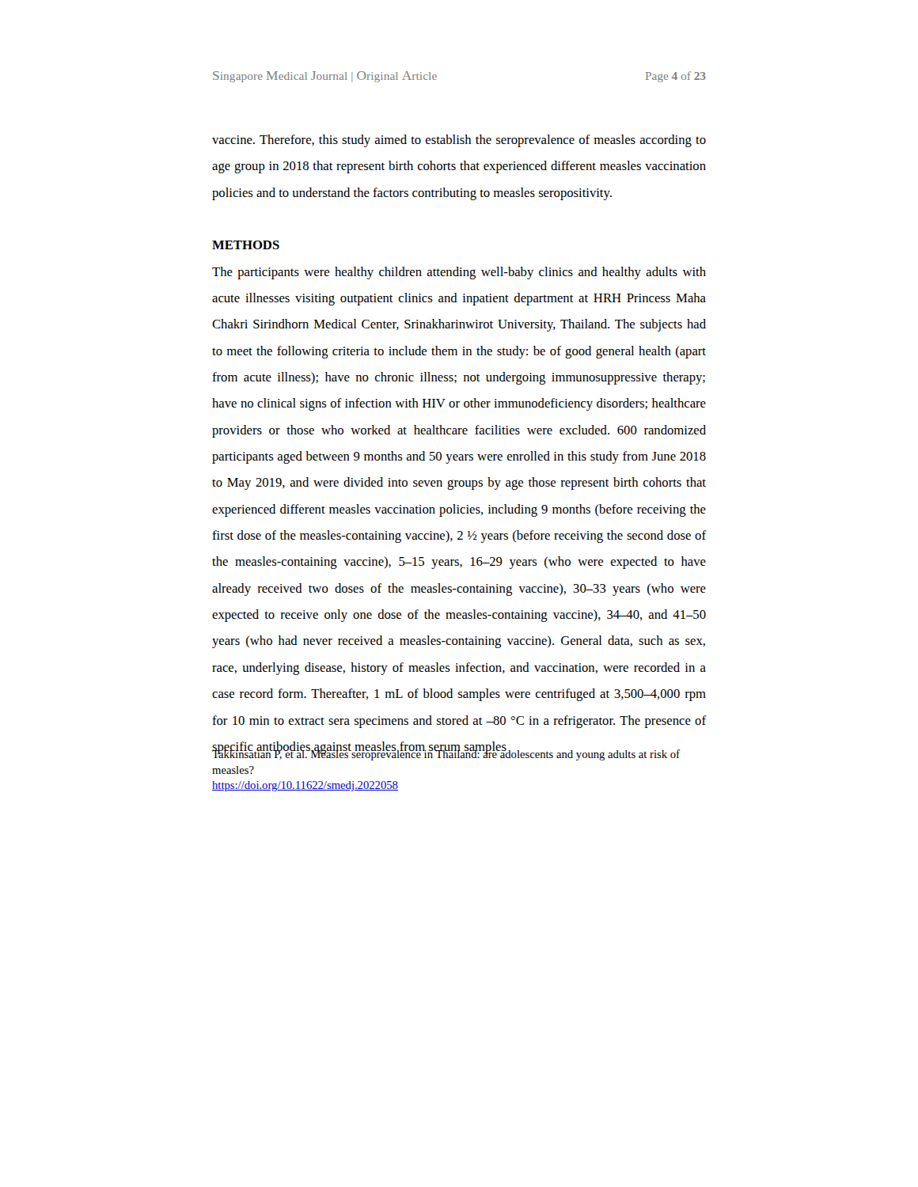Singapore Medical Journal | Original Article
Page 4 of 23
vaccine. Therefore, this study aimed to establish the seroprevalence of measles according to age group in 2018 that represent birth cohorts that experienced different measles vaccination policies and to understand the factors contributing to measles seropositivity.
Methods
The participants were healthy children attending well-baby clinics and healthy adults with acute illnesses visiting outpatient clinics and inpatient department at HRH Princess Maha Chakri Sirindhorn Medical Center, Srinakharinwirot University, Thailand. The subjects had to meet the following criteria to include them in the study: be of good general health (apart from acute illness); have no chronic illness; not undergoing immunosuppressive therapy; have no clinical signs of infection with HIV or other immunodeficiency disorders; healthcare providers or those who worked at healthcare facilities were excluded. 600 randomized participants aged between 9 months and 50 years were enrolled in this study from June 2018 to May 2019, and were divided into seven groups by age those represent birth cohorts that experienced different measles vaccination policies, including 9 months (before receiving the first dose of the measles-containing vaccine), 2 ½ years (before receiving the second dose of the measles-containing vaccine), 5–15 years, 16–29 years (who were expected to have already received two doses of the measles-containing vaccine), 30–33 years (who were expected to receive only one dose of the measles-containing vaccine), 34–40, and 41–50 years (who had never received a measles-containing vaccine). General data, such as sex, race, underlying disease, history of measles infection, and vaccination, were recorded in a case record form. Thereafter, 1 mL of blood samples were centrifuged at 3,500–4,000 rpm for 10 min to extract sera specimens and stored at –80 °C in a refrigerator. The presence of specific antibodies against measles from serum samples
Takkinsatian P, et al. Measles seroprevalence in Thailand: are adolescents and young adults at risk of measles?
https://doi.org/10.11622/smedj.2022058